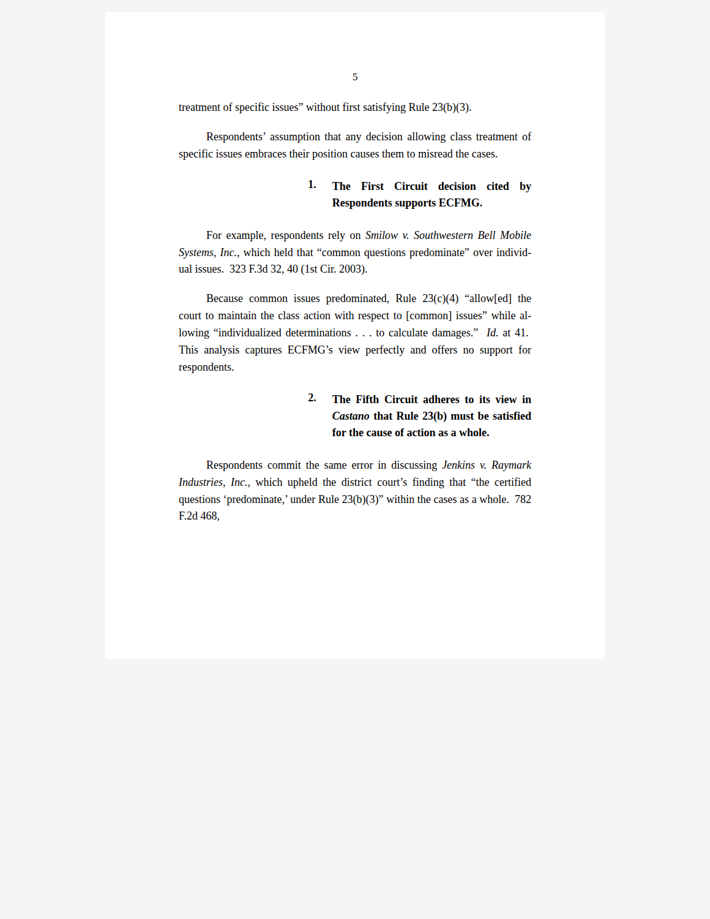5
treatment of specific issues” without first satisfying Rule 23(b)(3).
Respondents’ assumption that any decision allowing class treatment of specific issues embraces their position causes them to misread the cases.
1.
The First Circuit decision cited by Respondents supports ECFMG.
For example, respondents rely on Smilow v. Southwestern Bell Mobile Systems, Inc., which held that “common questions predominate” over individual issues. 323 F.3d 32, 40 (1st Cir. 2003).
Because common issues predominated, Rule 23(c)(4) “allow[ed] the court to maintain the class action with respect to [common] issues” while allowing “individualized determinations . . . to calculate damages.” Id. at 41. This analysis captures ECFMG’s view perfectly and offers no support for respondents.
2.
The Fifth Circuit adheres to its view in Castano that Rule 23(b) must be satisfied for the cause of action as a whole.
Respondents commit the same error in discussing Jenkins v. Raymark Industries, Inc., which upheld the district court’s finding that “the certified questions ‘predominate,’ under Rule 23(b)(3)” within the cases as a whole. 782 F.2d 468,